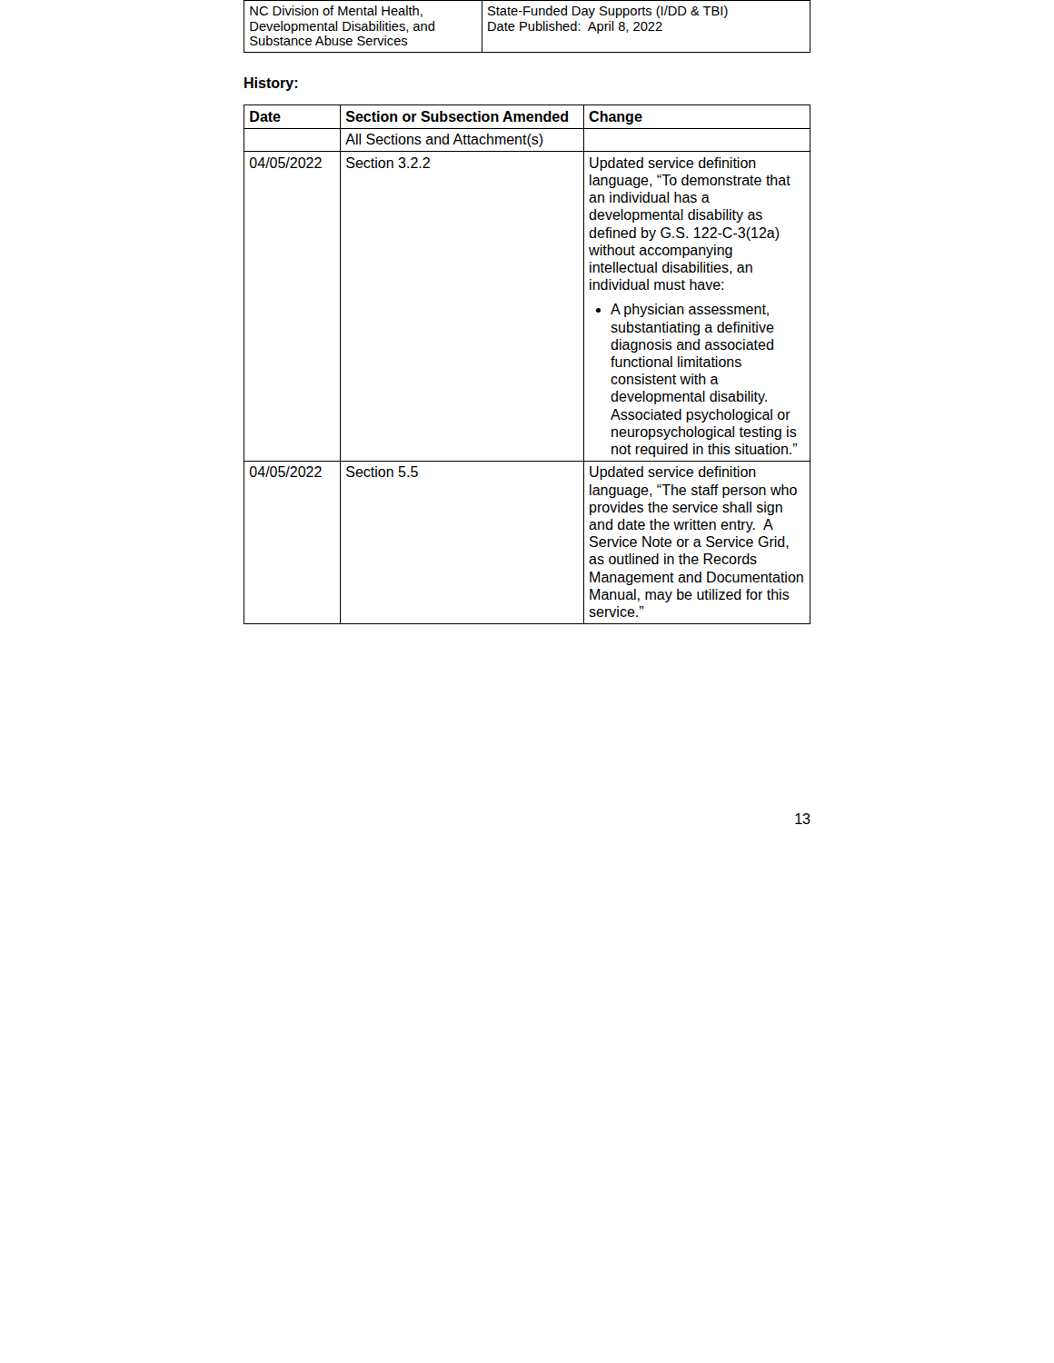| NC Division of Mental Health, Developmental Disabilities, and Substance Abuse Services | State-Funded Day Supports (I/DD & TBI) Date Published: April 8, 2022 |
History:
| Date | Section or Subsection Amended | Change |
| --- | --- | --- |
| | All Sections and Attachment(s) | |
| 04/05/2022 | Section 3.2.2 | Updated service definition language, “To demonstrate that an individual has a developmental disability as defined by G.S. 122-C-3(12a) without accompanying intellectual disabilities, an individual must have: A physician assessment, substantiating a definitive diagnosis and associated functional limitations consistent with a developmental disability. Associated psychological or neuropsychological testing is not required in this situation.” |
| 04/05/2022 | Section 5.5 | Updated service definition language, “The staff person who provides the service shall sign and date the written entry. A Service Note or a Service Grid, as outlined in the Records Management and Documentation Manual, may be utilized for this service.” |
13